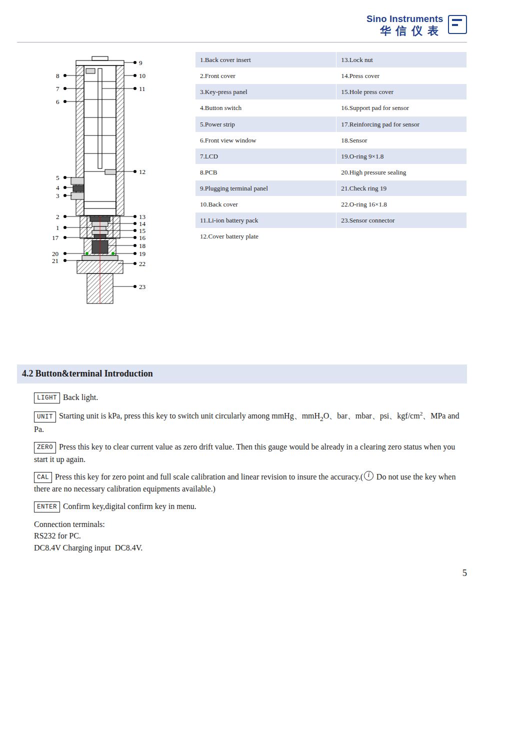Sino Instruments
华信仪表
9 10 11 12 13 14 15 16 18 19 22 23 8 7 6 5 4 3 2 1 17 20 21
| 1.Back cover insert | 13.Lock nut |
| 2.Front cover | 14.Press cover |
| 3.Key-press panel | 15.Hole press cover |
| 4.Button switch | 16.Support pad for sensor |
| 5.Power strip | 17.Reinforcing pad for sensor |
| 6.Front view window | 18.Sensor |
| 7.LCD | 19.O-ring 9×1.8 |
| 8.PCB | 20.High pressure sealing |
| 9.Plugging terminal panel | 21.Check ring 19 |
| 10.Back cover | 22.O-ring 16×1.8 |
| 11.Li-ion battery pack | 23.Sensor connector |
| 12.Cover battery plate | |
4.2 Button&terminal Introduction
LIGHTBack light.
UNITStarting unit is kPa, press this key to switch unit circularly among mmHg、mmH2O、bar、mbar、psi、kgf/cm2、MPa and Pa.
ZEROPress this key to clear current value as zero drift value. Then this gauge would be already in a clearing zero status when you start it up again.
CALPress this key for zero point and full scale calibration and linear revision to insure the accuracy.( Do not use the key when there are no necessary calibration equipments available.)
ENTERConfirm key,digital confirm key in menu.
Connection terminals:
RS232 for PC.
DC8.4V Charging input DC8.4V.
5